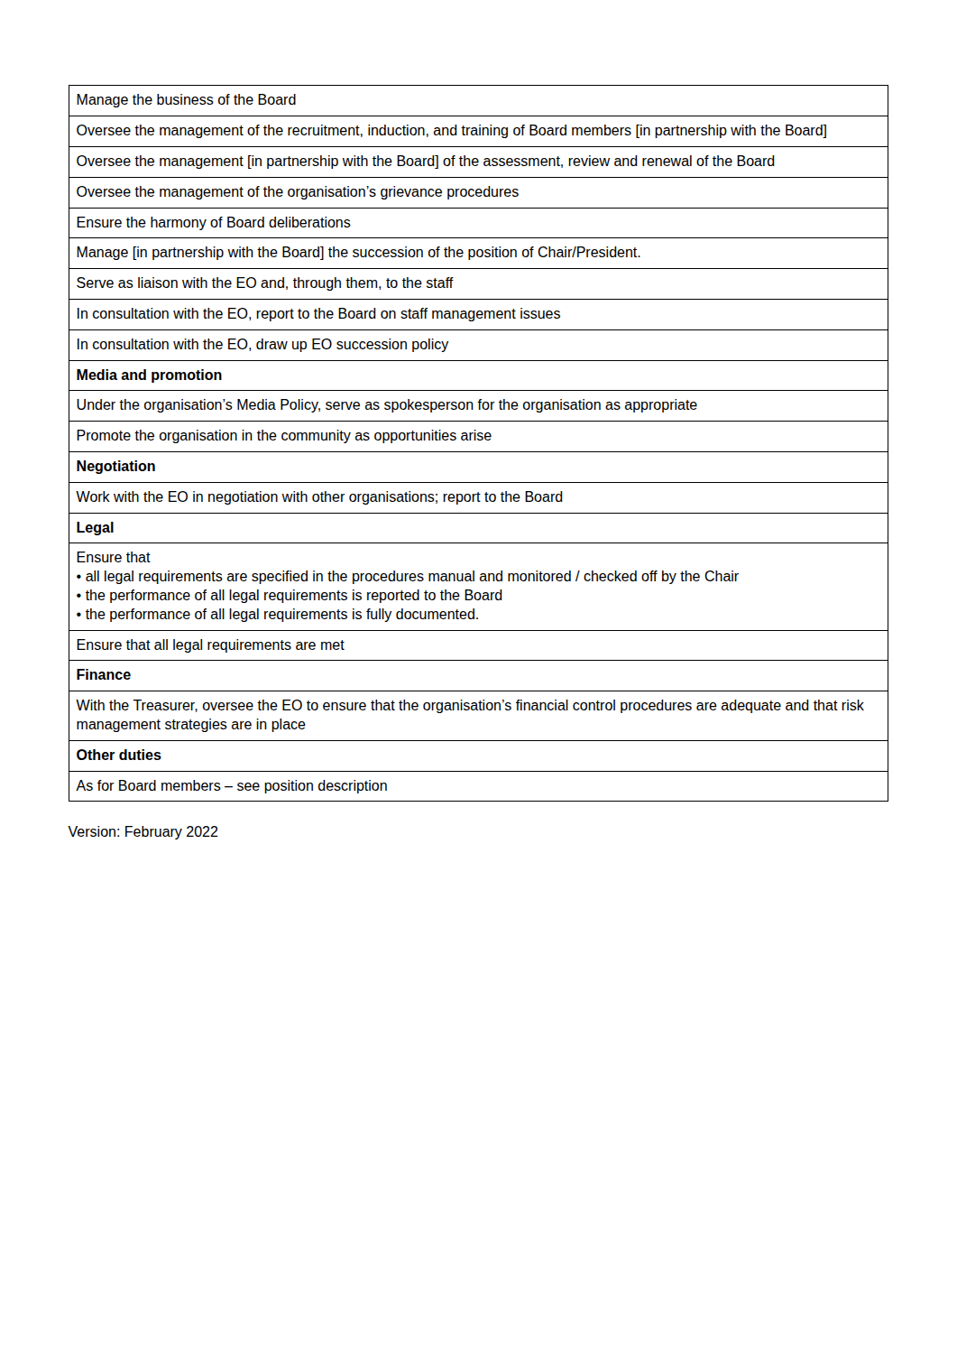| Manage the business of the Board |
| Oversee the management of the recruitment, induction, and training of Board members [in partnership with the Board] |
| Oversee the management [in partnership with the Board] of the assessment, review and renewal of the Board |
| Oversee the management of the organisation’s grievance procedures |
| Ensure the harmony of Board deliberations |
| Manage [in partnership with the Board] the succession of the position of Chair/President. |
| Serve as liaison with the EO and, through them, to the staff |
| In consultation with the EO, report to the Board on staff management issues |
| In consultation with the EO, draw up EO succession policy |
| Media and promotion |
| Under the organisation’s Media Policy, serve as spokesperson for the organisation as appropriate |
| Promote the organisation in the community as opportunities arise |
| Negotiation |
| Work with the EO in negotiation with other organisations; report to the Board |
| Legal |
| Ensure that • all legal requirements are specified in the procedures manual and monitored / checked off by the Chair • the performance of all legal requirements is reported to the Board • the performance of all legal requirements is fully documented. |
| Ensure that all legal requirements are met |
| Finance |
| With the Treasurer, oversee the EO to ensure that the organisation’s financial control procedures are adequate and that risk management strategies are in place |
| Other duties |
| As for Board members – see position description |
Version: February 2022